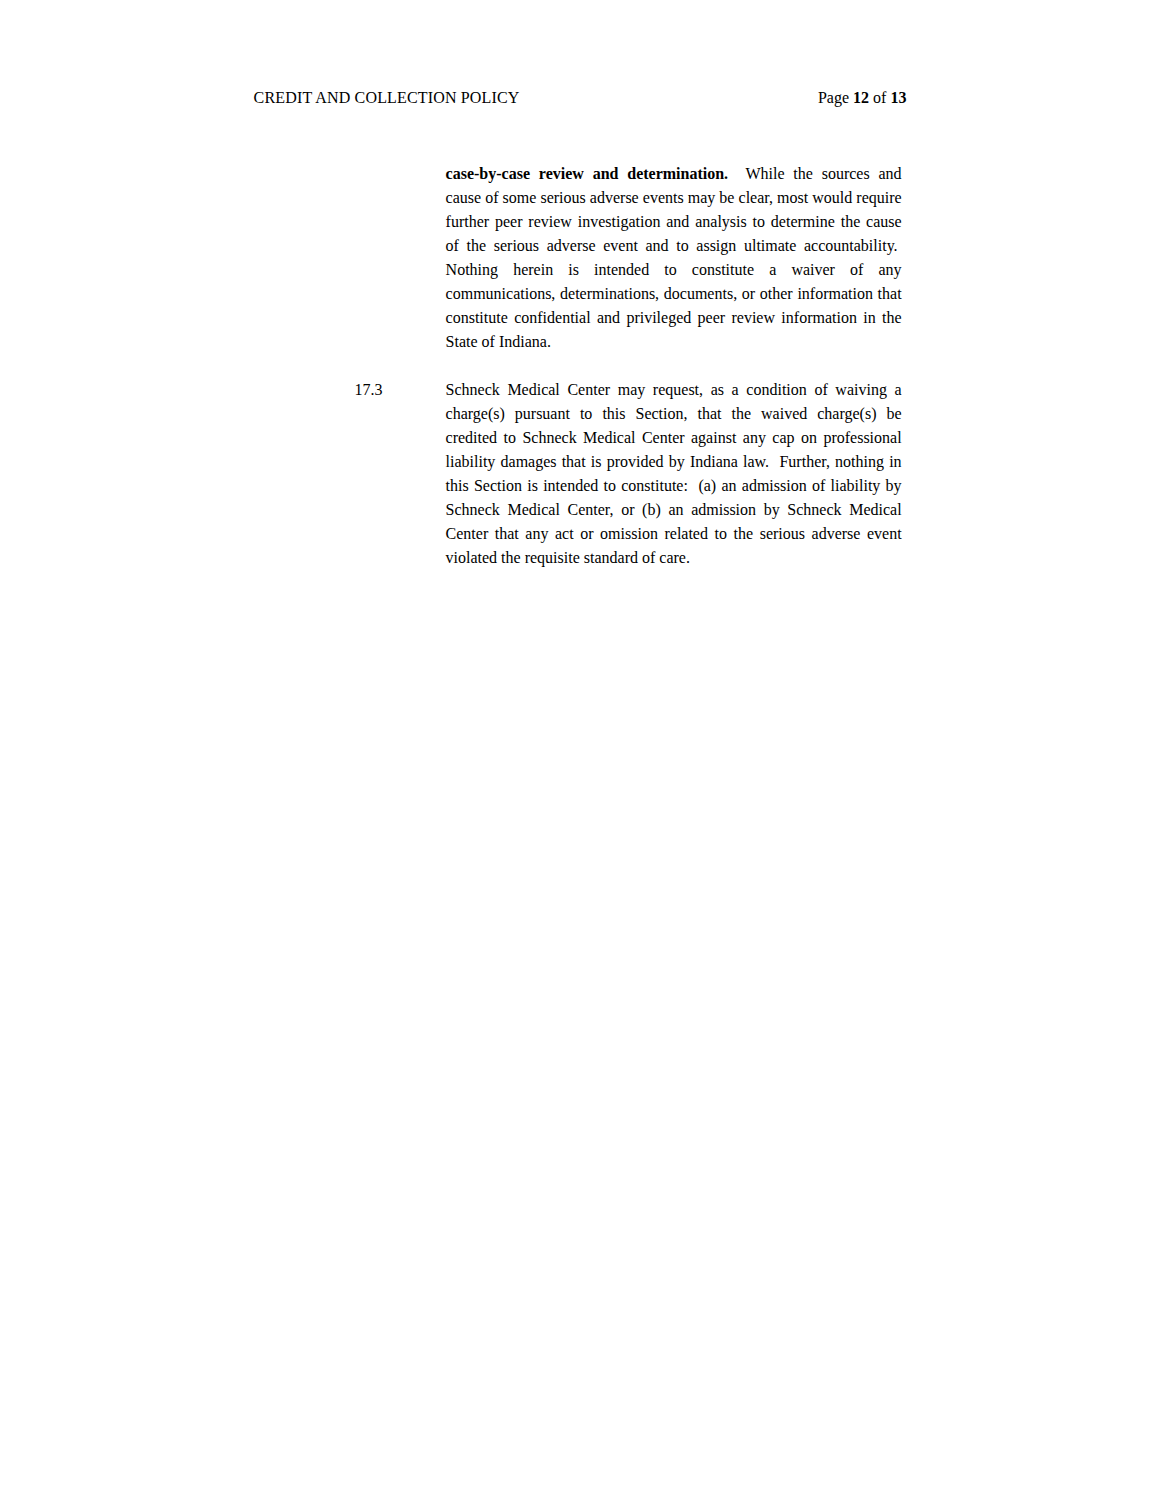CREDIT AND COLLECTION POLICY
Page 12 of 13
case-by-case review and determination. While the sources and cause of some serious adverse events may be clear, most would require further peer review investigation and analysis to determine the cause of the serious adverse event and to assign ultimate accountability. Nothing herein is intended to constitute a waiver of any communications, determinations, documents, or other information that constitute confidential and privileged peer review information in the State of Indiana.
17.3
Schneck Medical Center may request, as a condition of waiving a charge(s) pursuant to this Section, that the waived charge(s) be credited to Schneck Medical Center against any cap on professional liability damages that is provided by Indiana law. Further, nothing in this Section is intended to constitute: (a) an admission of liability by Schneck Medical Center, or (b) an admission by Schneck Medical Center that any act or omission related to the serious adverse event violated the requisite standard of care.